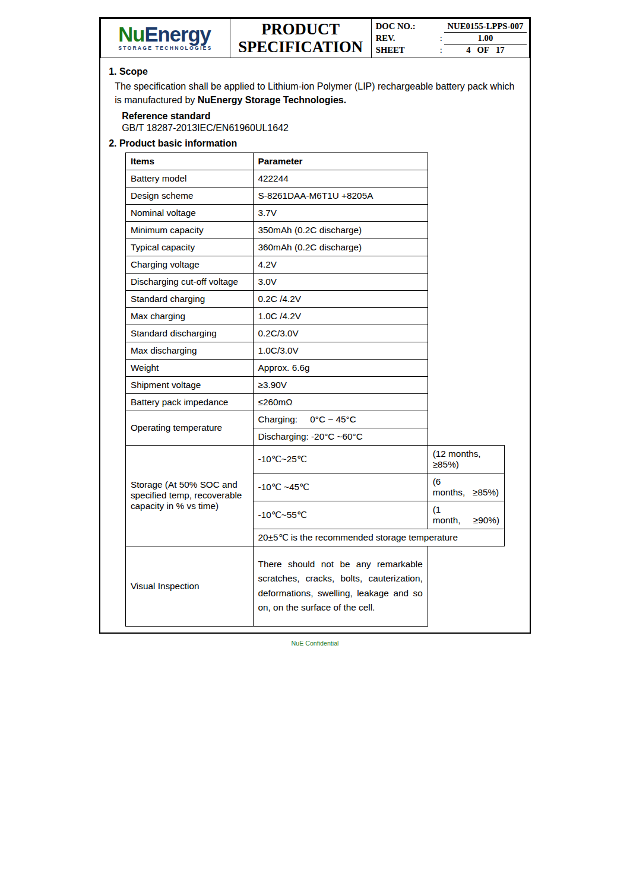| Nu Energy STORAGE TECHNOLOGIES | PRODUCT SPECIFICATION | / DOC NO.: / / NUE0155-LPPS-007 / / REV. / : / 1.00 / / SHEET / : / 4 OF 17 / |
1. Scope
The specification shall be applied to Lithium-ion Polymer (LIP) rechargeable battery pack which is manufactured by NuEnergy Storage Technologies.
Reference standard
GB/T 18287-2013IEC/EN61960UL1642
2. Product basic information
| Items | Parameter |
| --- | --- |
| Battery model | 422244 |
| Design scheme | S-8261DAA-M6T1U +8205A |
| Nominal voltage | 3.7V |
| Minimum capacity | 350mAh (0.2C discharge) |
| Typical capacity | 360mAh (0.2C discharge) |
| Charging voltage | 4.2V |
| Discharging cut-off voltage | 3.0V |
| Standard charging | 0.2C /4.2V |
| Max charging | 1.0C /4.2V |
| Standard discharging | 0.2C/3.0V |
| Max discharging | 1.0C/3.0V |
| Weight | Approx. 6.6g |
| Shipment voltage | ≥3.90V |
| Battery pack impedance | ≤260mΩ |
| Operating temperature | Charging: 0°C ~ 45°C |
| Discharging: -20°C ~60°C |
| Storage (At 50% SOC and specified temp, recoverable capacity in % vs time) | -10℃~25℃ | (12 months, ≥85%) |
| -10℃ ~45℃ | (6 months, ≥85%) |
| -10℃~55℃ | (1 month, ≥90%) |
| 20±5℃ is the recommended storage temperature |
| Visual Inspection | There should not be any remarkable scratches, cracks, bolts, cauterization, deformations, swelling, leakage and so on, on the surface of the cell. |
NuE Confidential